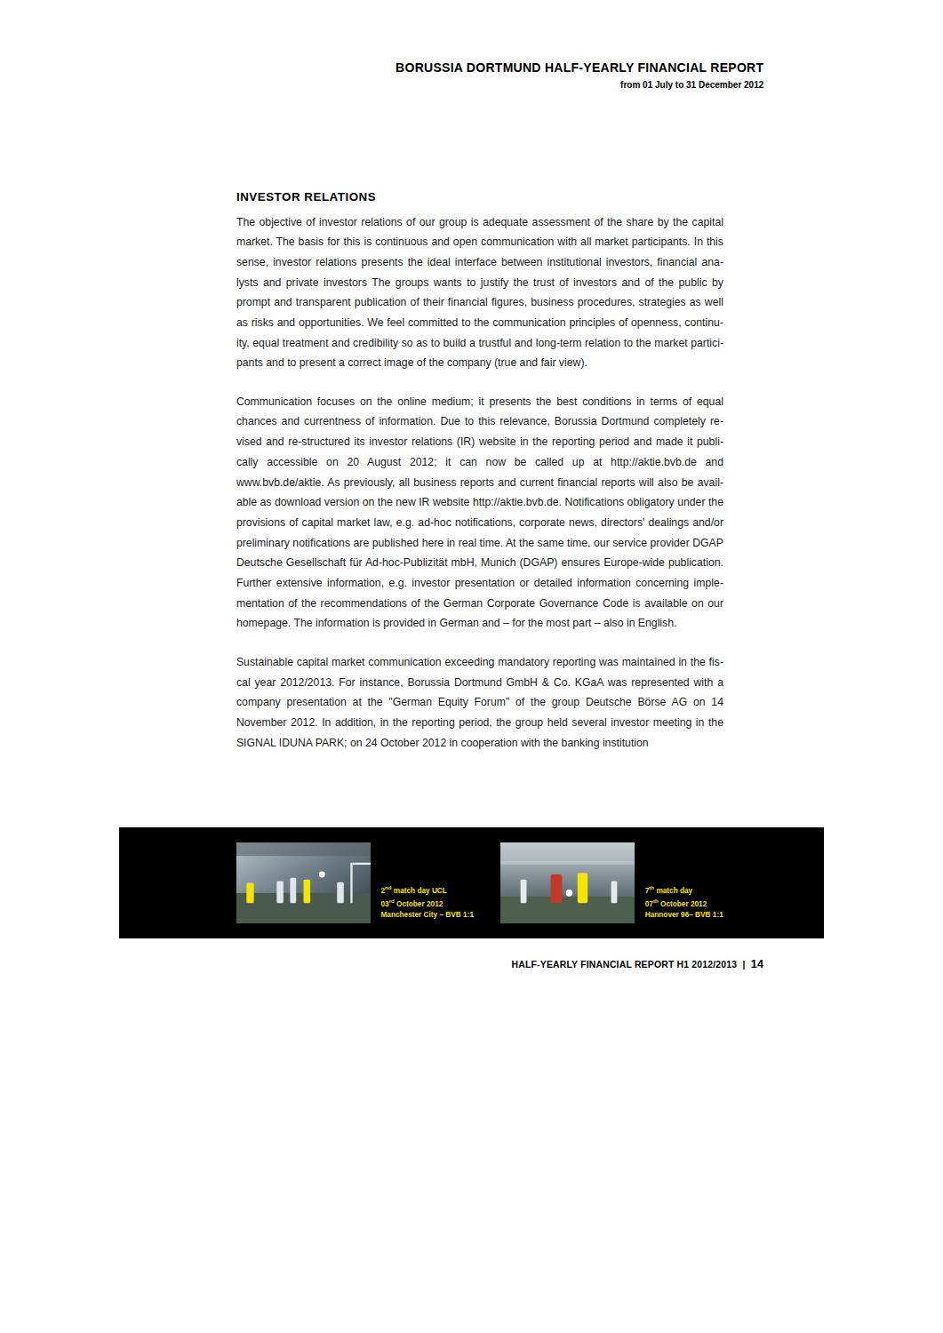Borussia Dortmund Half-Yearly Financial Report
from 01 July to 31 December 2012
INVESTOR RELATIONS
The objective of investor relations of our group is adequate assessment of the share by the capital market. The basis for this is continuous and open communication with all market participants. In this sense, investor relations presents the ideal interface between institutional investors, financial analysts and private investors The groups wants to justify the trust of investors and of the public by prompt and transparent publication of their financial figures, business procedures, strategies as well as risks and opportunities. We feel committed to the communication principles of openness, continuity, equal treatment and credibility so as to build a trustful and long-term relation to the market participants and to present a correct image of the company (true and fair view).
Communication focuses on the online medium; it presents the best conditions in terms of equal chances and currentness of information. Due to this relevance, Borussia Dortmund completely revised and re-structured its investor relations (IR) website in the reporting period and made it publically accessible on 20 August 2012; it can now be called up at http://aktie.bvb.de and www.bvb.de/aktie. As previously, all business reports and current financial reports will also be available as download version on the new IR website http://aktie.bvb.de. Notifications obligatory under the provisions of capital market law, e.g. ad-hoc notifications, corporate news, directors' dealings and/or preliminary notifications are published here in real time. At the same time, our service provider DGAP Deutsche Gesellschaft für Ad-hoc-Publizität mbH, Munich (DGAP) ensures Europe-wide publication. Further extensive information, e.g. investor presentation or detailed information concerning implementation of the recommendations of the German Corporate Governance Code is available on our homepage. The information is provided in German and – for the most part – also in English.
Sustainable capital market communication exceeding mandatory reporting was maintained in the fiscal year 2012/2013. For instance, Borussia Dortmund GmbH & Co. KGaA was represented with a company presentation at the "German Equity Forum" of the group Deutsche Börse AG on 14 November 2012. In addition, in the reporting period, the group held several investor meeting in the SIGNAL IDUNA PARK; on 24 October 2012 in cooperation with the banking institution
2nd match day UCL
03rd October 2012
Manchester City – BVB 1:1
7th match day
07th October 2012
Hannover 96– BVB 1:1
HALF-YEARLY FINANCIAL REPORT H1 2012/2013 | 14